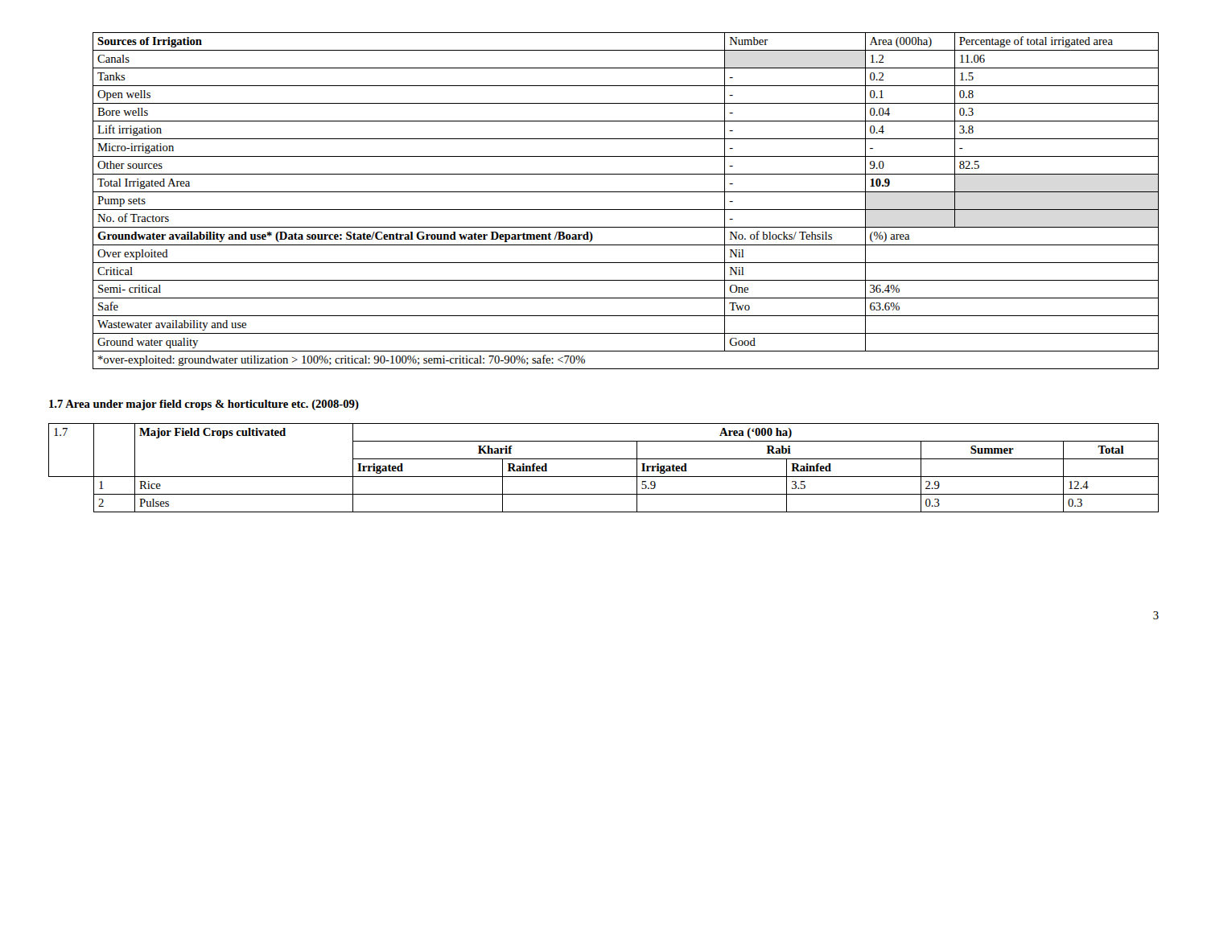| | Sources of Irrigation | Number | Area (000ha) | Percentage of total irrigated area |
| | Canals | | 1.2 | 11.06 |
| | Tanks | - | 0.2 | 1.5 |
| | Open wells | - | 0.1 | 0.8 |
| | Bore wells | - | 0.04 | 0.3 |
| | Lift irrigation | - | 0.4 | 3.8 |
| | Micro-irrigation | - | - | - |
| | Other sources | - | 9.0 | 82.5 |
| | Total Irrigated Area | - | 10.9 | |
| | Pump sets | - | | |
| | No. of Tractors | - | | |
| | Groundwater availability and use* (Data source: State/Central Ground water Department /Board) | No. of blocks/ Tehsils | (%) area |
| | Over exploited | Nil | |
| | Critical | Nil | |
| | Semi- critical | One | 36.4% |
| | Safe | Two | 63.6% |
| | Wastewater availability and use | | |
| | Ground water quality | Good | |
| | *over-exploited: groundwater utilization > 100%; critical: 90-100%; semi-critical: 70-90%; safe: <70% |
1.7 Area under major field crops & horticulture etc. (2008-09)
| 1.7 | | Major Field Crops cultivated | Area (‘000 ha) |
| Kharif | Rabi | Summer | Total |
| Irrigated | Rainfed | Irrigated | Rainfed | | |
| | 1 | Rice | | | 5.9 | 3.5 | 2.9 | 12.4 |
| | 2 | Pulses | | | | | 0.3 | 0.3 |
3